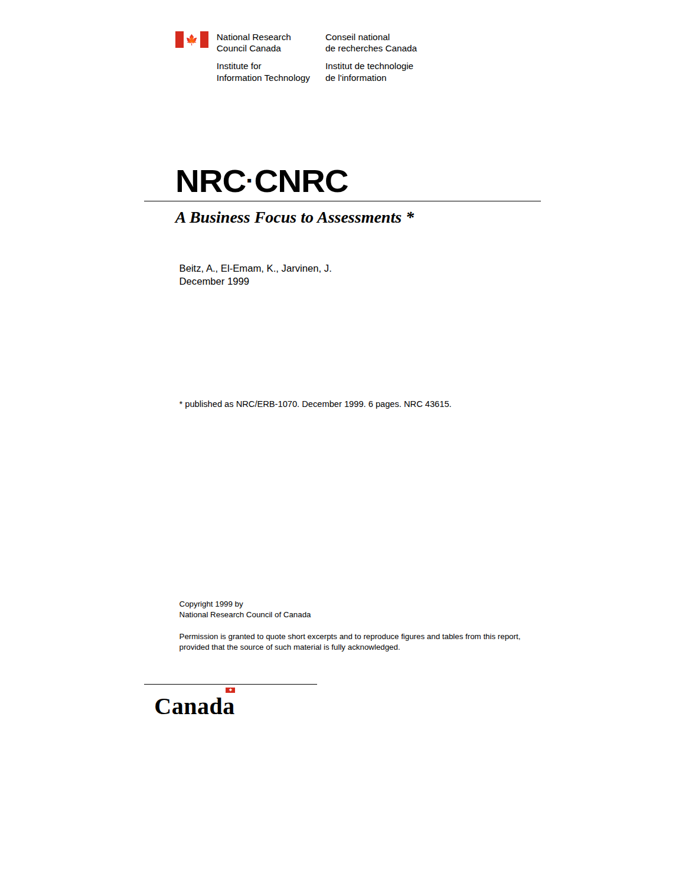🍁
| National Research | Conseil national |
| Council Canada | de recherches Canada |
| Institute for | Institut de technologie |
| Information Technology | de l'information |
NRC·CNRC
A Business Focus to Assessments *
Beitz, A., El-Emam, K., Jarvinen, J.
December 1999
* published as NRC/ERB-1070. December 1999. 6 pages. NRC 43615.
Copyright 1999 by
National Research Council of Canada
Permission is granted to quote short excerpts and to reproduce figures and tables from this report, provided that the source of such material is fully acknowledged.
Canada